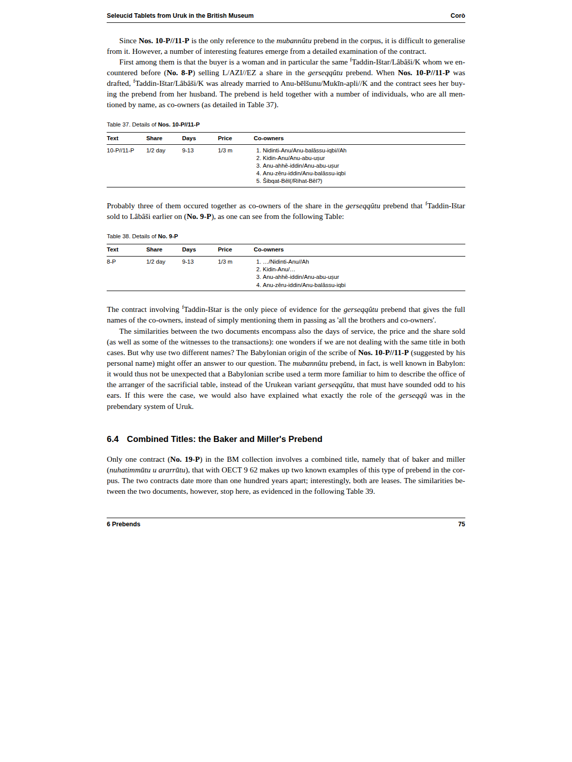Seleucid Tablets from Uruk in the British Museum Corò
Since Nos. 10-P//11-P is the only reference to the mubannûtu prebend in the corpus, it is difficult to generalise from it. However, a number of interesting features emerge from a detailed examination of the contract.
First among them is that the buyer is a woman and in particular the same f Taddin-Ištar/Lâbâši/K whom we encountered before (No. 8-P) selling L/AZI//EZ a share in the gerseqqûtu prebend. When Nos. 10-P//11-P was drafted, f Taddin-Ištar/Lâbâši/K was already married to Anu-bēlšunu/Mukīn-apli//K and the contract sees her buying the prebend from her husband. The prebend is held together with a number of individuals, who are all mentioned by name, as co-owners (as detailed in Table 37).
Table 37. Details of Nos. 10-P//11-P
| Text | Share | Days | Price | Co-owners |
| --- | --- | --- | --- | --- |
| 10-P//11-P | 1/2 day | 9-13 | 1/3 m | Nidinti-Anu/Anu-balāssu-iqbi//Ah Kidin-Anu/Anu-abu-uṣur Anu-ahhē-iddin/Anu-abu-uṣur Anu-zēru-iddin/Anu-balāssu-iqbi Šibqat-Bēl(/Rihat-Bēl?) |
Probably three of them occured together as co-owners of the share in the gerseqqûtu prebend that f Taddin-Ištar sold to Lâbâši earlier on (No. 9-P), as one can see from the following Table:
Table 38. Details of No. 9-P
| Text | Share | Days | Price | Co-owners |
| --- | --- | --- | --- | --- |
| 8-P | 1/2 day | 9-13 | 1/3 m | …/Nidinti-Anu//Ah Kidin-Anu/… Anu-ahhē-iddin/Anu-abu-uṣur Anu-zēru-iddin/Anu-balāssu-iqbi |
The contract involving f Taddin-Ištar is the only piece of evidence for the gerseqqûtu prebend that gives the full names of the co-owners, instead of simply mentioning them in passing as 'all the brothers and co-owners'.
The similarities between the two documents encompass also the days of service, the price and the share sold (as well as some of the witnesses to the transactions): one wonders if we are not dealing with the same title in both cases. But why use two different names? The Babylonian origin of the scribe of Nos. 10-P//11-P (suggested by his personal name) might offer an answer to our question. The mubannûtu prebend, in fact, is well known in Babylon: it would thus not be unexpected that a Babylonian scribe used a term more familiar to him to describe the office of the arranger of the sacrificial table, instead of the Urukean variant gerseqqûtu, that must have sounded odd to his ears. If this were the case, we would also have explained what exactly the role of the gerseqqû was in the prebendary system of Uruk.
6.4 Combined Titles: the Baker and Miller's Prebend
Only one contract (No. 19-P) in the BM collection involves a combined title, namely that of baker and miller (nuhatimmūtu u ararrūtu), that with OECT 9 62 makes up two known examples of this type of prebend in the corpus. The two contracts date more than one hundred years apart; interestingly, both are leases. The similarities between the two documents, however, stop here, as evidenced in the following Table 39.
6 Prebends 75